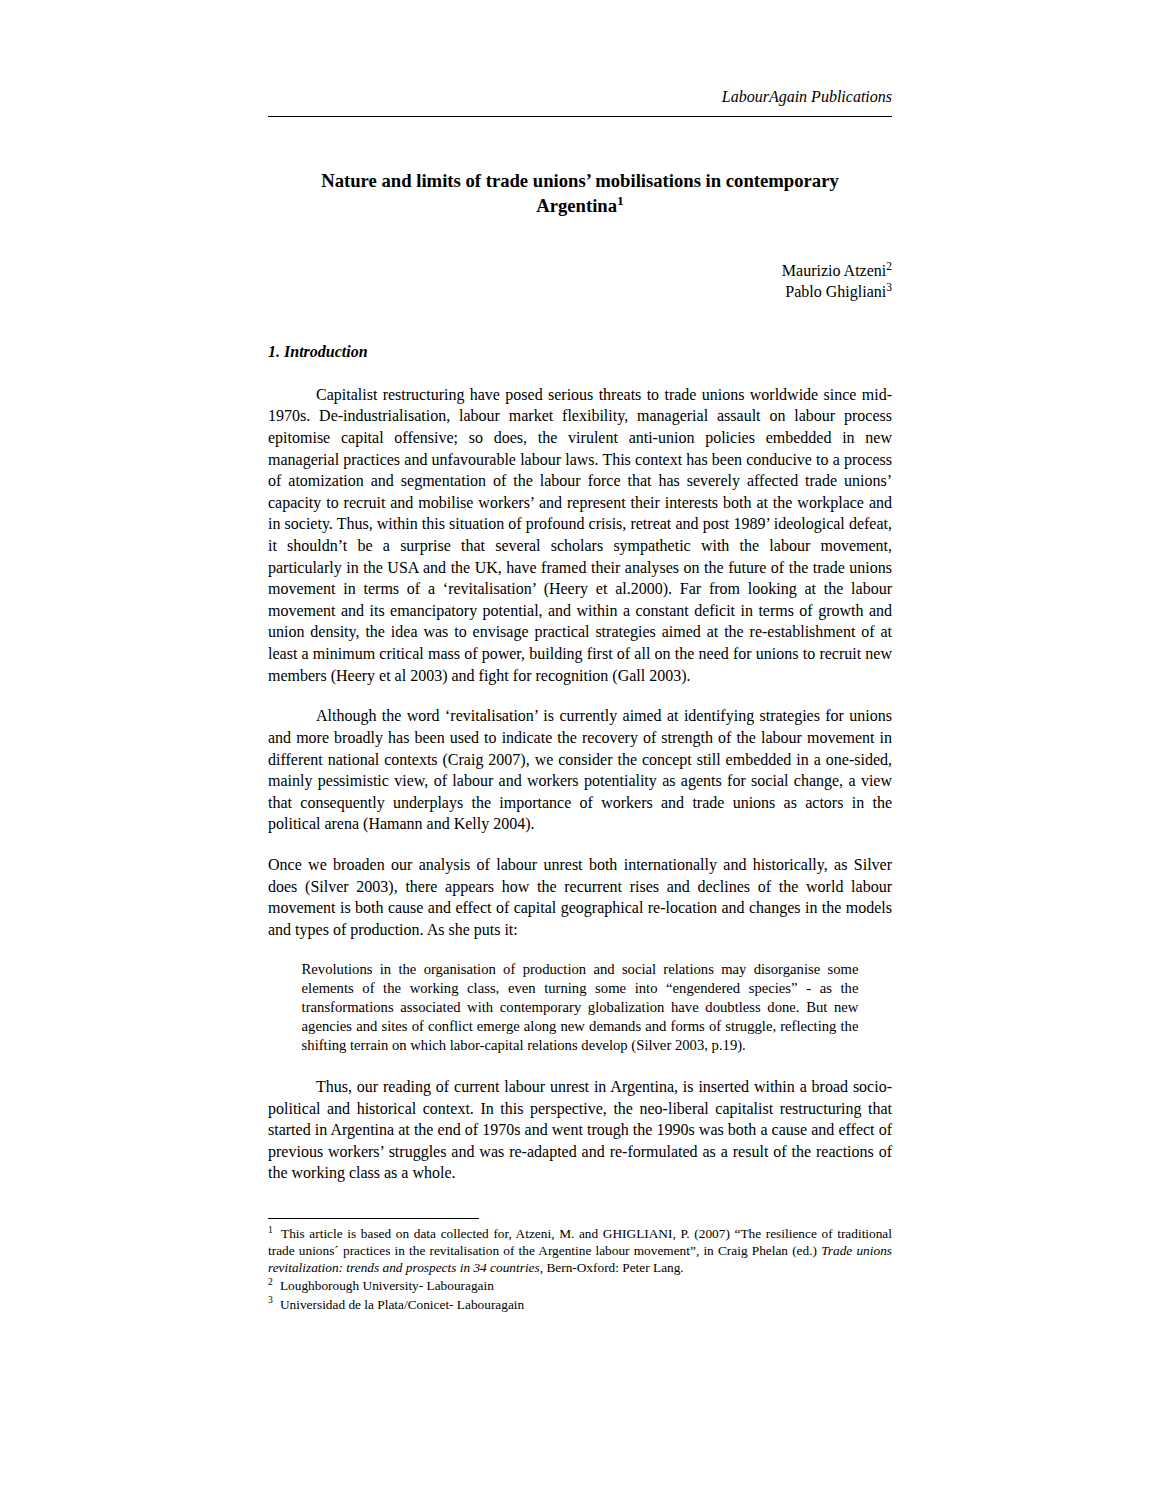LabourAgain Publications
Nature and limits of trade unions’ mobilisations in contemporary
Argentina1
Maurizio Atzeni2
Pablo Ghigliani3
1. Introduction
Capitalist restructuring have posed serious threats to trade unions worldwide since mid-1970s. De-industrialisation, labour market flexibility, managerial assault on labour process epitomise capital offensive; so does, the virulent anti-union policies embedded in new managerial practices and unfavourable labour laws. This context has been conducive to a process of atomization and segmentation of the labour force that has severely affected trade unions’ capacity to recruit and mobilise workers’ and represent their interests both at the workplace and in society. Thus, within this situation of profound crisis, retreat and post 1989’ ideological defeat, it shouldn’t be a surprise that several scholars sympathetic with the labour movement, particularly in the USA and the UK, have framed their analyses on the future of the trade unions movement in terms of a ‘revitalisation’ (Heery et al.2000). Far from looking at the labour movement and its emancipatory potential, and within a constant deficit in terms of growth and union density, the idea was to envisage practical strategies aimed at the re-establishment of at least a minimum critical mass of power, building first of all on the need for unions to recruit new members (Heery et al 2003) and fight for recognition (Gall 2003).
Although the word ‘revitalisation’ is currently aimed at identifying strategies for unions and more broadly has been used to indicate the recovery of strength of the labour movement in different national contexts (Craig 2007), we consider the concept still embedded in a one-sided, mainly pessimistic view, of labour and workers potentiality as agents for social change, a view that consequently underplays the importance of workers and trade unions as actors in the political arena (Hamann and Kelly 2004).
Once we broaden our analysis of labour unrest both internationally and historically, as Silver does (Silver 2003), there appears how the recurrent rises and declines of the world labour movement is both cause and effect of capital geographical re-location and changes in the models and types of production. As she puts it:
Revolutions in the organisation of production and social relations may disorganise some elements of the working class, even turning some into “engendered species” - as the transformations associated with contemporary globalization have doubtless done. But new agencies and sites of conflict emerge along new demands and forms of struggle, reflecting the shifting terrain on which labor-capital relations develop (Silver 2003, p.19).
Thus, our reading of current labour unrest in Argentina, is inserted within a broad socio-political and historical context. In this perspective, the neo-liberal capitalist restructuring that started in Argentina at the end of 1970s and went trough the 1990s was both a cause and effect of previous workers’ struggles and was re-adapted and re-formulated as a result of the reactions of the working class as a whole.
1 This article is based on data collected for, Atzeni, M. and GHIGLIANI, P. (2007) “The resilience of traditional trade unions´ practices in the revitalisation of the Argentine labour movement”, in Craig Phelan (ed.) Trade unions revitalization: trends and prospects in 34 countries, Bern-Oxford: Peter Lang.
2 Loughborough University- Labouragain
3 Universidad de la Plata/Conicet- Labouragain